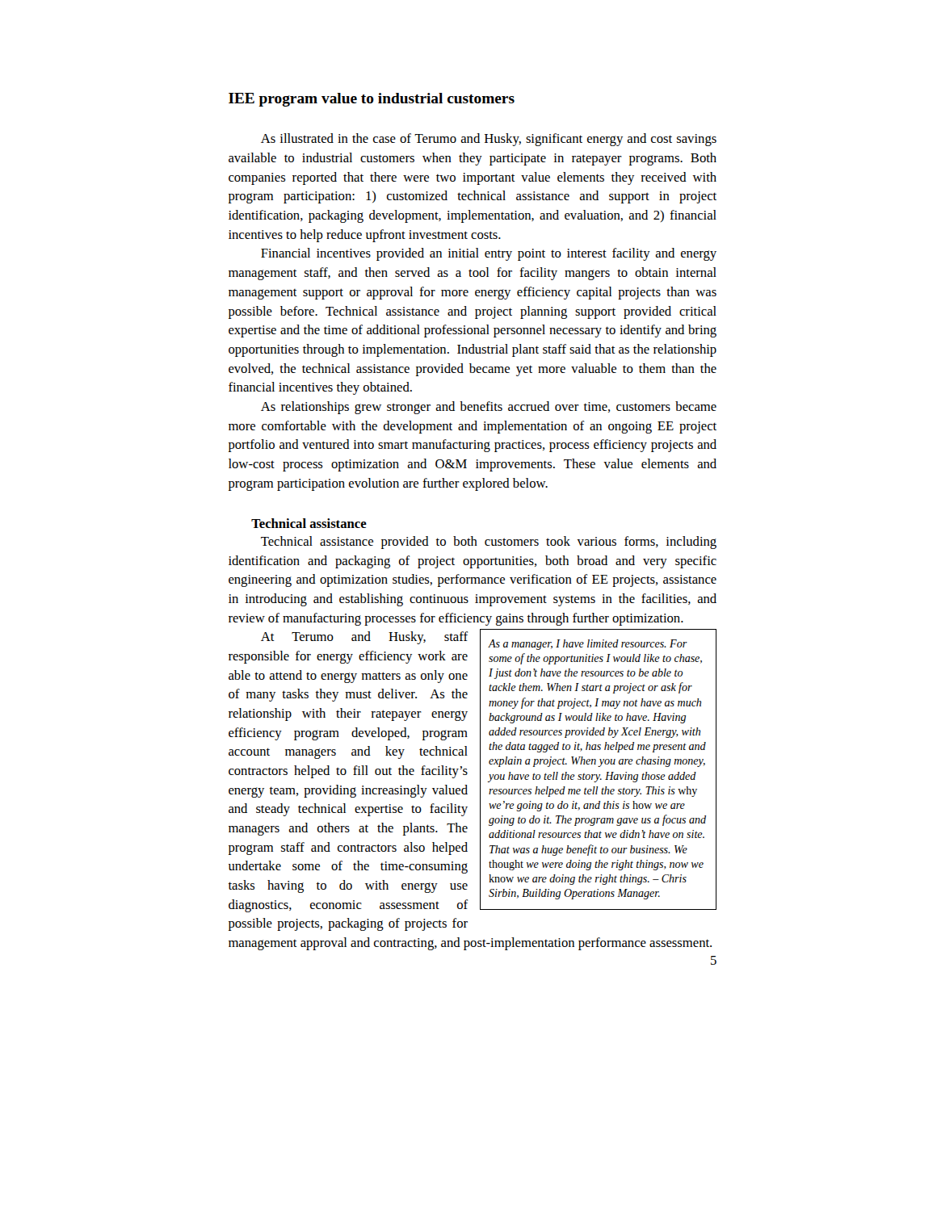IEE program value to industrial customers
As illustrated in the case of Terumo and Husky, significant energy and cost savings available to industrial customers when they participate in ratepayer programs. Both companies reported that there were two important value elements they received with program participation: 1) customized technical assistance and support in project identification, packaging development, implementation, and evaluation, and 2) financial incentives to help reduce upfront investment costs.
Financial incentives provided an initial entry point to interest facility and energy management staff, and then served as a tool for facility mangers to obtain internal management support or approval for more energy efficiency capital projects than was possible before. Technical assistance and project planning support provided critical expertise and the time of additional professional personnel necessary to identify and bring opportunities through to implementation. Industrial plant staff said that as the relationship evolved, the technical assistance provided became yet more valuable to them than the financial incentives they obtained.
As relationships grew stronger and benefits accrued over time, customers became more comfortable with the development and implementation of an ongoing EE project portfolio and ventured into smart manufacturing practices, process efficiency projects and low-cost process optimization and O&M improvements. These value elements and program participation evolution are further explored below.
Technical assistance
Technical assistance provided to both customers took various forms, including identification and packaging of project opportunities, both broad and very specific engineering and optimization studies, performance verification of EE projects, assistance in introducing and establishing continuous improvement systems in the facilities, and review of manufacturing processes for efficiency gains through further optimization.
As a manager, I have limited resources. For some of the opportunities I would like to chase, I just don’t have the resources to be able to tackle them. When I start a project or ask for money for that project, I may not have as much background as I would like to have. Having added resources provided by Xcel Energy, with the data tagged to it, has helped me present and explain a project. When you are chasing money, you have to tell the story. Having those added resources helped me tell the story. This is why we’re going to do it, and this is how we are going to do it. The program gave us a focus and additional resources that we didn’t have on site. That was a huge benefit to our business. We thought we were doing the right things, now we know we are doing the right things. – Chris Sirbin, Building Operations Manager.
At Terumo and Husky, staff responsible for energy efficiency work are able to attend to energy matters as only one of many tasks they must deliver. As the relationship with their ratepayer energy efficiency program developed, program account managers and key technical contractors helped to fill out the facility’s energy team, providing increasingly valued and steady technical expertise to facility managers and others at the plants. The program staff and contractors also helped undertake some of the time-consuming tasks having to do with energy use diagnostics, economic assessment of possible projects, packaging of projects for management approval and contracting, and post-implementation performance assessment.
5